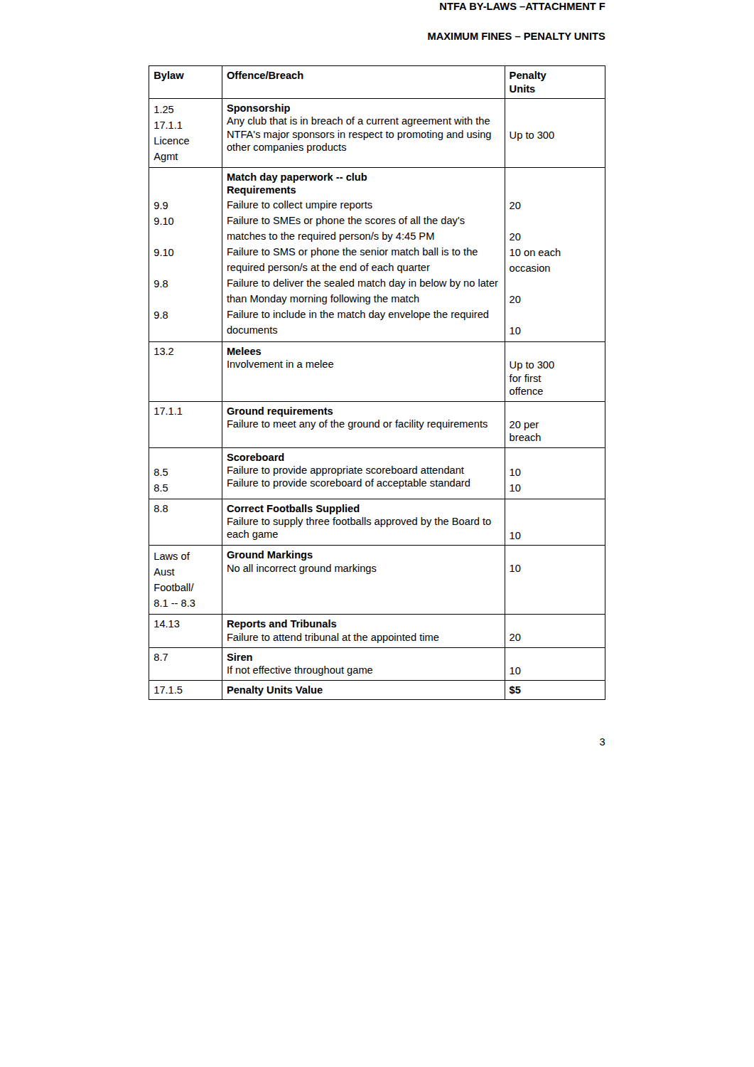NTFA BY-LAWS –ATTACHMENT F
MAXIMUM FINES – PENALTY UNITS
| Bylaw | Offence/Breach | Penalty Units |
| --- | --- | --- |
| 1.25 17.1.1 Licence Agmt | Sponsorship Any club that is in breach of a current agreement with the NTFA's major sponsors in respect to promoting and using other companies products | Up to 300 |
| 9.9 9.10 9.10 9.8 9.8 | Match day paperwork -- club Requirements Failure to collect umpire reports Failure to SMEs or phone the scores of all the day's matches to the required person/s by 4:45 PM Failure to SMS or phone the senior match ball is to the required person/s at the end of each quarter Failure to deliver the sealed match day in below by no later than Monday morning following the match Failure to include in the match day envelope the required documents | 20 20 10 on each occasion 20 10 |
| 13.2 | Melees Involvement in a melee | Up to 300 for first offence |
| 17.1.1 | Ground requirements Failure to meet any of the ground or facility requirements | 20 per breach |
| 8.5 8.5 | Scoreboard Failure to provide appropriate scoreboard attendant Failure to provide scoreboard of acceptable standard | 10 10 |
| 8.8 | Correct Footballs Supplied Failure to supply three footballs approved by the Board to each game | 10 |
| Laws of Aust Football/ 8.1 -- 8.3 | Ground Markings No all incorrect ground markings | 10 |
| 14.13 | Reports and Tribunals Failure to attend tribunal at the appointed time | 20 |
| 8.7 | Siren If not effective throughout game | 10 |
| 17.1.5 | Penalty Units Value | $5 |
3